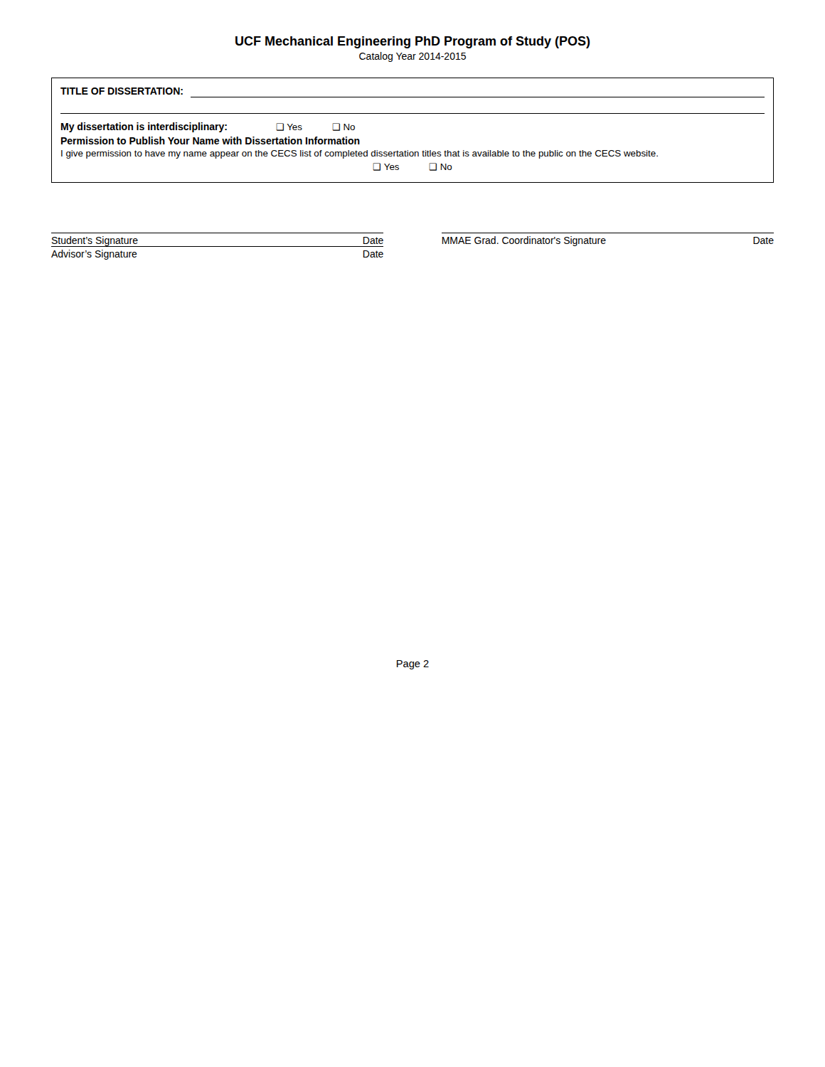UCF Mechanical Engineering PhD Program of Study (POS)
Catalog Year 2014-2015
TITLE OF DISSERTATION:
My dissertation is interdisciplinary: ❑ Yes ❑ No
Permission to Publish Your Name with Dissertation Information
I give permission to have my name appear on the CECS list of completed dissertation titles that is available to the public on the CECS website.
❑ Yes ❑ No
| Student’s Signature Date | | MMAE Grad. Coordinator's Signature Date |
| Advisor’s Signature Date | | |
Page 2